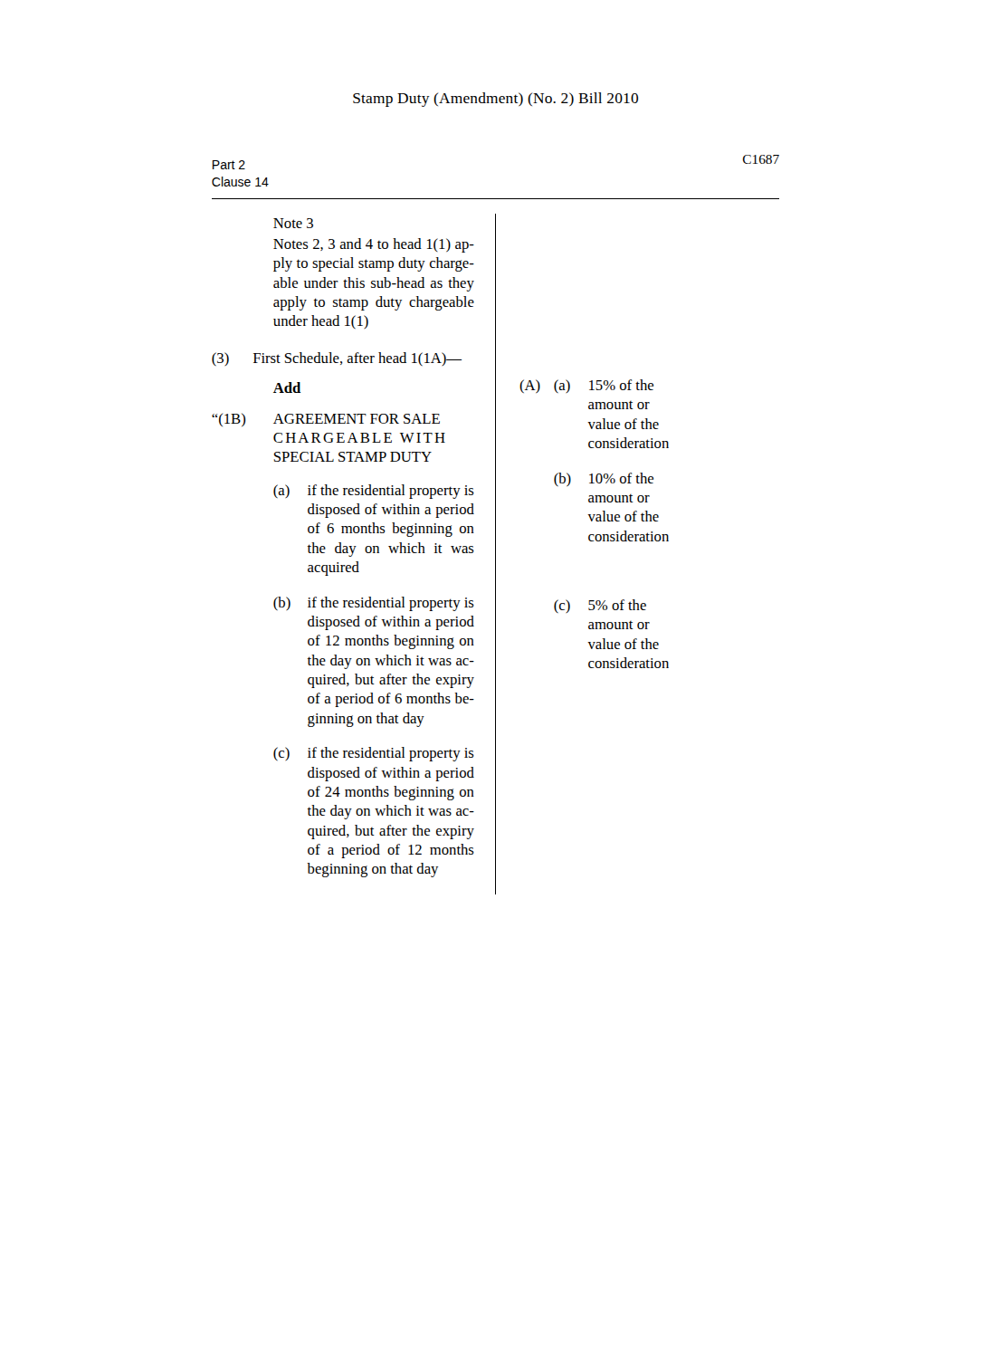Stamp Duty (Amendment) (No. 2) Bill 2010
C1687
Part 2
Clause 14
Note 3
Notes 2, 3 and 4 to head 1(1) apply to special stamp duty chargeable under this sub-head as they apply to stamp duty chargeable under head 1(1)
(3)
First Schedule, after head 1(1A)—
Add
“(1B)
AGREEMENT FOR SALE
CHARGEABLE WITH
SPECIAL STAMP DUTY
(a)
if the residential property is disposed of within a period of 6 months beginning on the day on which it was acquired
(b)
if the residential property is disposed of within a period of 12 months beginning on the day on which it was acquired, but after the expiry of a period of 6 months beginning on that day
(c)
if the residential property is disposed of within a period of 24 months beginning on the day on which it was acquired, but after the expiry of a period of 12 months beginning on that day
(A)
(a)
15% of the amount or value of the consideration
(b)
10% of the amount or value of the consideration
(c)
5% of the amount or value of the consideration